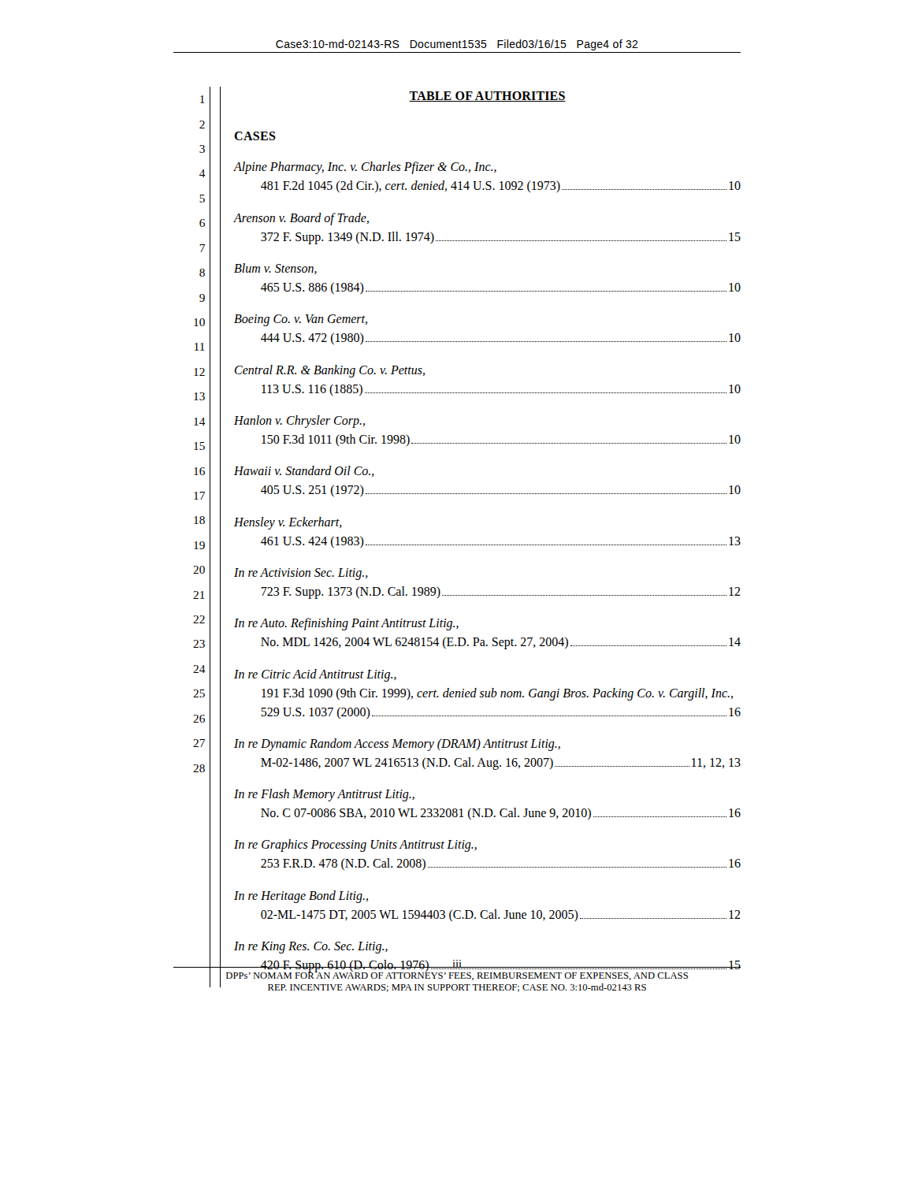Case3:10-md-02143-RS Document1535 Filed03/16/15 Page4 of 32
1
2
3
4
5
6
7
8
9
10
11
12
13
14
15
16
17
18
19
20
21
22
23
24
25
26
27
28
TABLE OF AUTHORITIES
CASES
Alpine Pharmacy, Inc. v. Charles Pfizer & Co., Inc.,
481 F.2d 1045 (2d Cir.), cert. denied, 414 U.S. 1092 (1973) 10
Arenson v. Board of Trade,
372 F. Supp. 1349 (N.D. Ill. 1974) 15
Blum v. Stenson,
465 U.S. 886 (1984) 10
Boeing Co. v. Van Gemert,
444 U.S. 472 (1980) 10
Central R.R. & Banking Co. v. Pettus,
113 U.S. 116 (1885) 10
Hanlon v. Chrysler Corp.,
150 F.3d 1011 (9th Cir. 1998) 10
Hawaii v. Standard Oil Co.,
405 U.S. 251 (1972) 10
Hensley v. Eckerhart,
461 U.S. 424 (1983) 13
In re Activision Sec. Litig.,
723 F. Supp. 1373 (N.D. Cal. 1989) 12
In re Auto. Refinishing Paint Antitrust Litig.,
No. MDL 1426, 2004 WL 6248154 (E.D. Pa. Sept. 27, 2004) 14
In re Citric Acid Antitrust Litig.,
191 F.3d 1090 (9th Cir. 1999), cert. denied sub nom. Gangi Bros. Packing Co. v. Cargill, Inc.,
529 U.S. 1037 (2000) 16
In re Dynamic Random Access Memory (DRAM) Antitrust Litig.,
M-02-1486, 2007 WL 2416513 (N.D. Cal. Aug. 16, 2007) 11, 12, 13
In re Flash Memory Antitrust Litig.,
No. C 07-0086 SBA, 2010 WL 2332081 (N.D. Cal. June 9, 2010) 16
In re Graphics Processing Units Antitrust Litig.,
253 F.R.D. 478 (N.D. Cal. 2008) 16
In re Heritage Bond Litig.,
02-ML-1475 DT, 2005 WL 1594403 (C.D. Cal. June 10, 2005) 12
In re King Res. Co. Sec. Litig.,
420 F. Supp. 610 (D. Colo. 1976) 15
iii
DPPs’ NOMAM FOR AN AWARD OF ATTORNEYS’ FEES, REIMBURSEMENT OF EXPENSES, AND CLASS
REP. INCENTIVE AWARDS; MPA IN SUPPORT THEREOF; CASE NO. 3:10-md-02143 RS